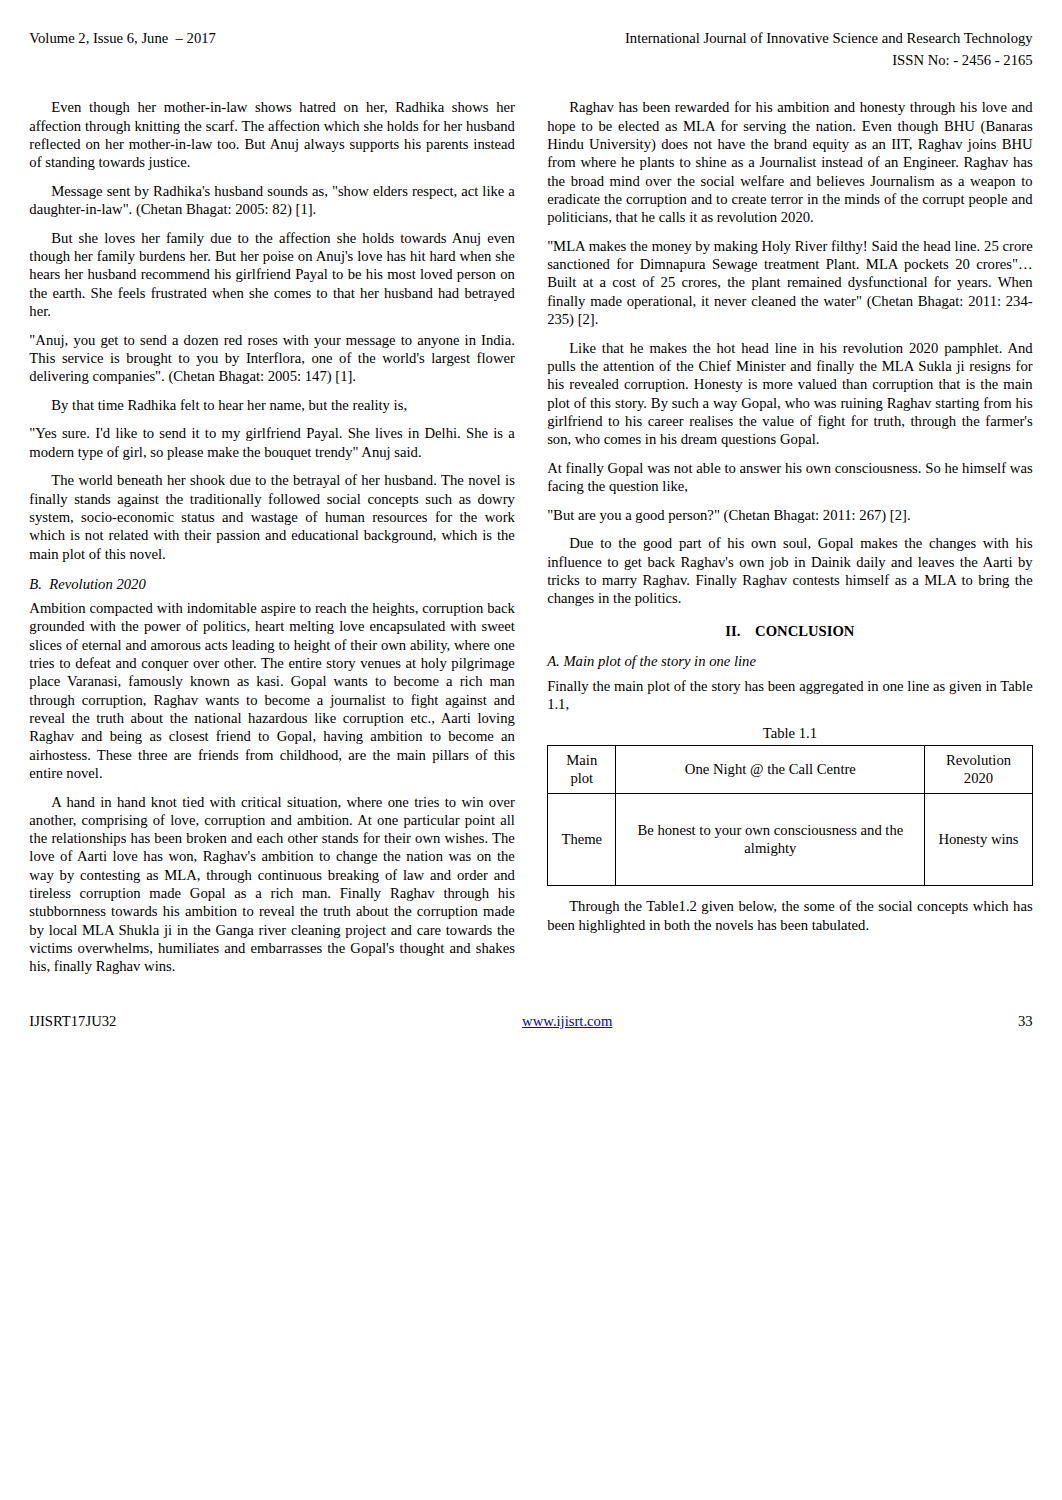Volume 2, Issue 6, June – 2017
International Journal of Innovative Science and Research Technology
ISSN No: - 2456 - 2165
Even though her mother-in-law shows hatred on her, Radhika shows her affection through knitting the scarf. The affection which she holds for her husband reflected on her mother-in-law too. But Anuj always supports his parents instead of standing towards justice.
Message sent by Radhika's husband sounds as, "show elders respect, act like a daughter-in-law". (Chetan Bhagat: 2005: 82) [1].
But she loves her family due to the affection she holds towards Anuj even though her family burdens her. But her poise on Anuj's love has hit hard when she hears her husband recommend his girlfriend Payal to be his most loved person on the earth. She feels frustrated when she comes to that her husband had betrayed her.
"Anuj, you get to send a dozen red roses with your message to anyone in India. This service is brought to you by Interflora, one of the world's largest flower delivering companies". (Chetan Bhagat: 2005: 147) [1].
By that time Radhika felt to hear her name, but the reality is,
"Yes sure. I'd like to send it to my girlfriend Payal. She lives in Delhi. She is a modern type of girl, so please make the bouquet trendy" Anuj said.
The world beneath her shook due to the betrayal of her husband. The novel is finally stands against the traditionally followed social concepts such as dowry system, socio-economic status and wastage of human resources for the work which is not related with their passion and educational background, which is the main plot of this novel.
B. Revolution 2020
Ambition compacted with indomitable aspire to reach the heights, corruption back grounded with the power of politics, heart melting love encapsulated with sweet slices of eternal and amorous acts leading to height of their own ability, where one tries to defeat and conquer over other. The entire story venues at holy pilgrimage place Varanasi, famously known as kasi. Gopal wants to become a rich man through corruption, Raghav wants to become a journalist to fight against and reveal the truth about the national hazardous like corruption etc., Aarti loving Raghav and being as closest friend to Gopal, having ambition to become an airhostess. These three are friends from childhood, are the main pillars of this entire novel.
A hand in hand knot tied with critical situation, where one tries to win over another, comprising of love, corruption and ambition. At one particular point all the relationships has been broken and each other stands for their own wishes. The love of Aarti love has won, Raghav's ambition to change the nation was on the way by contesting as MLA, through continuous breaking of law and order and tireless corruption made Gopal as a rich man. Finally Raghav through his stubbornness towards his ambition to reveal the truth about the corruption made by local MLA Shukla ji in the Ganga river cleaning project and care towards the victims overwhelms, humiliates and embarrasses the Gopal's thought and shakes his, finally Raghav wins.
Raghav has been rewarded for his ambition and honesty through his love and hope to be elected as MLA for serving the nation. Even though BHU (Banaras Hindu University) does not have the brand equity as an IIT, Raghav joins BHU from where he plants to shine as a Journalist instead of an Engineer. Raghav has the broad mind over the social welfare and believes Journalism as a weapon to eradicate the corruption and to create terror in the minds of the corrupt people and politicians, that he calls it as revolution 2020.
"MLA makes the money by making Holy River filthy! Said the head line. 25 crore sanctioned for Dimnapura Sewage treatment Plant. MLA pockets 20 crores"… Built at a cost of 25 crores, the plant remained dysfunctional for years. When finally made operational, it never cleaned the water" (Chetan Bhagat: 2011: 234-235) [2].
Like that he makes the hot head line in his revolution 2020 pamphlet. And pulls the attention of the Chief Minister and finally the MLA Sukla ji resigns for his revealed corruption. Honesty is more valued than corruption that is the main plot of this story. By such a way Gopal, who was ruining Raghav starting from his girlfriend to his career realises the value of fight for truth, through the farmer's son, who comes in his dream questions Gopal.
At finally Gopal was not able to answer his own consciousness. So he himself was facing the question like,
"But are you a good person?" (Chetan Bhagat: 2011: 267) [2].
Due to the good part of his own soul, Gopal makes the changes with his influence to get back Raghav's own job in Dainik daily and leaves the Aarti by tricks to marry Raghav. Finally Raghav contests himself as a MLA to bring the changes in the politics.
II. Conclusion
A. Main plot of the story in one line
Finally the main plot of the story has been aggregated in one line as given in Table 1.1,
Table 1.1
| Main plot | One Night @ the Call Centre | Revolution 2020 |
| Theme | Be honest to your own consciousness and the almighty | Honesty wins |
Through the Table1.2 given below, the some of the social concepts which has been highlighted in both the novels has been tabulated.
IJISRT17JU32
www.ijisrt.com
33